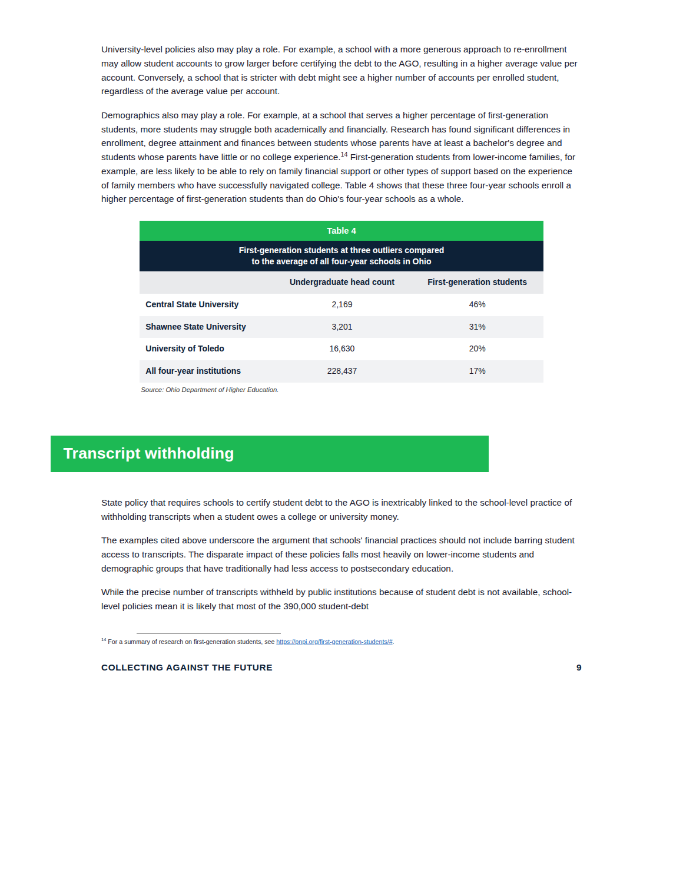University-level policies also may play a role. For example, a school with a more generous approach to re-enrollment may allow student accounts to grow larger before certifying the debt to the AGO, resulting in a higher average value per account. Conversely, a school that is stricter with debt might see a higher number of accounts per enrolled student, regardless of the average value per account.
Demographics also may play a role. For example, at a school that serves a higher percentage of first-generation students, more students may struggle both academically and financially. Research has found significant differences in enrollment, degree attainment and finances between students whose parents have at least a bachelor's degree and students whose parents have little or no college experience.14 First-generation students from lower-income families, for example, are less likely to be able to rely on family financial support or other types of support based on the experience of family members who have successfully navigated college. Table 4 shows that these three four-year schools enroll a higher percentage of first-generation students than do Ohio's four-year schools as a whole.
Table 4
| First-generation students at three outliers compared to the average of all four-year schools in Ohio |
| --- |
| | Undergraduate head count | First-generation students |
| Central State University | 2,169 | 46% |
| Shawnee State University | 3,201 | 31% |
| University of Toledo | 16,630 | 20% |
| All four-year institutions | 228,437 | 17% |
Source: Ohio Department of Higher Education.
Transcript withholding
State policy that requires schools to certify student debt to the AGO is inextricably linked to the school-level practice of withholding transcripts when a student owes a college or university money.
The examples cited above underscore the argument that schools' financial practices should not include barring student access to transcripts. The disparate impact of these policies falls most heavily on lower-income students and demographic groups that have traditionally had less access to postsecondary education.
While the precise number of transcripts withheld by public institutions because of student debt is not available, school-level policies mean it is likely that most of the 390,000 student-debt
14 For a summary of research on first-generation students, see https://pnpi.org/first-generation-students/#.
COLLECTING AGAINST THE FUTURE 9